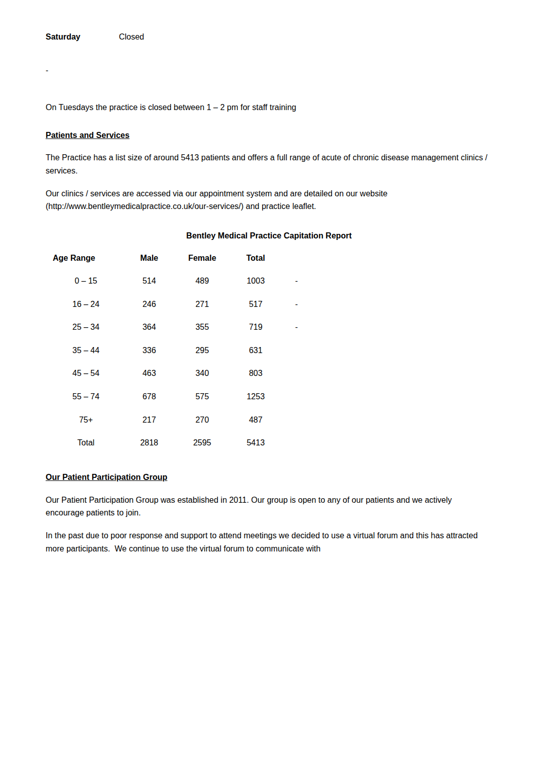Saturday Closed
-
On Tuesdays the practice is closed between 1 – 2 pm for staff training
Patients and Services
The Practice has a list size of around 5413 patients and offers a full range of acute of chronic disease management clinics / services.
Our clinics / services are accessed via our appointment system and are detailed on our website (http://www.bentleymedicalpractice.co.uk/our-services/) and practice leaflet.
Bentley Medical Practice Capitation Report
| Age Range | Male | Female | Total | |
| --- | --- | --- | --- | --- |
| 0 – 15 | 514 | 489 | 1003 | - |
| 16 – 24 | 246 | 271 | 517 | - |
| 25 – 34 | 364 | 355 | 719 | - |
| 35 – 44 | 336 | 295 | 631 | |
| 45 – 54 | 463 | 340 | 803 | |
| 55 – 74 | 678 | 575 | 1253 | |
| 75+ | 217 | 270 | 487 | |
| Total | 2818 | 2595 | 5413 | |
Our Patient Participation Group
Our Patient Participation Group was established in 2011. Our group is open to any of our patients and we actively encourage patients to join.
In the past due to poor response and support to attend meetings we decided to use a virtual forum and this has attracted more participants. We continue to use the virtual forum to communicate with